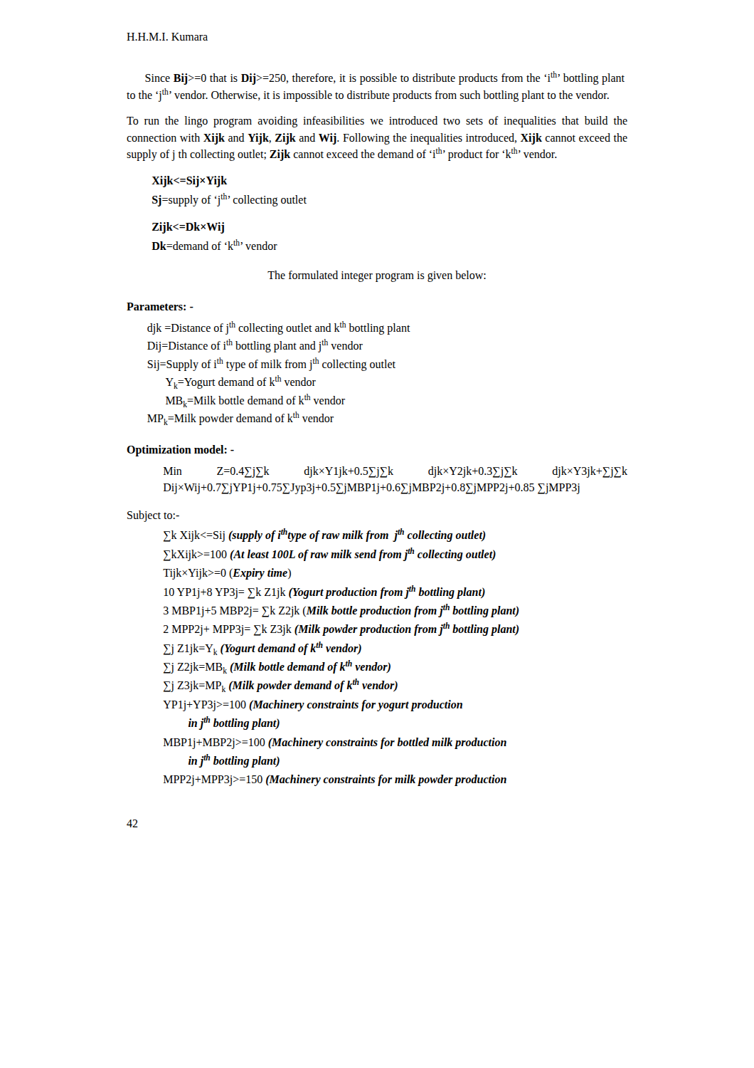H.H.M.I. Kumara
Since Bij>=0 that is Dij>=250, therefore, it is possible to distribute products from the ‘ith’ bottling plant to the ‘jth’ vendor. Otherwise, it is impossible to distribute products from such bottling plant to the vendor.
To run the lingo program avoiding infeasibilities we introduced two sets of inequalities that build the connection with Xijk and Yijk, Zijk and Wij. Following the inequalities introduced, Xijk cannot exceed the supply of j th collecting outlet; Zijk cannot exceed the demand of ‘ith’ product for ‘kth’ vendor.
Xijk<=Sij×Yijk
Sj=supply of ‘jth’ collecting outlet
Zijk<=Dk×Wij
Dk=demand of ‘kth’ vendor
The formulated integer program is given below:
Parameters: -
djk =Distance of jth collecting outlet and kth bottling plant
Dij=Distance of ith bottling plant and jth vendor
Sij=Supply of ith type of milk from jth collecting outlet
Yk=Yogurt demand of kth vendor
MBk=Milk bottle demand of kth vendor
MPk=Milk powder demand of kth vendor
Optimization model: -
Min Z=0.4∑j∑k djk×Y1jk+0.5∑j∑k djk×Y2jk+0.3∑j∑k djk×Y3jk+∑j∑k Dij×Wij+0.7∑jYP1j+0.75∑Jyp3j+0.5∑jMBP1j+0.6∑jMBP2j+0.8∑jMPP2j+0.85 ∑jMPP3j
Subject to:-
∑k Xijk<=Sij (supply of ithtype of raw milk from jth collecting outlet)
∑kXijk>=100 (At least 100L of raw milk send from jth collecting outlet)
Tijk×Yijk>=0 (Expiry time)
10 YP1j+8 YP3j= ∑k Z1jk (Yogurt production from jth bottling plant)
3 MBP1j+5 MBP2j= ∑k Z2jk (Milk bottle production from jth bottling plant)
2 MPP2j+ MPP3j= ∑k Z3jk (Milk powder production from jth bottling plant)
∑j Z1jk=Yk (Yogurt demand of kth vendor)
∑j Z2jk=MBk (Milk bottle demand of kth vendor)
∑j Z3jk=MPk (Milk powder demand of kth vendor)
YP1j+YP3j>=100 (Machinery constraints for yogurt production
in jth bottling plant)
MBP1j+MBP2j>=100 (Machinery constraints for bottled milk production
in jth bottling plant)
MPP2j+MPP3j>=150 (Machinery constraints for milk powder production
42